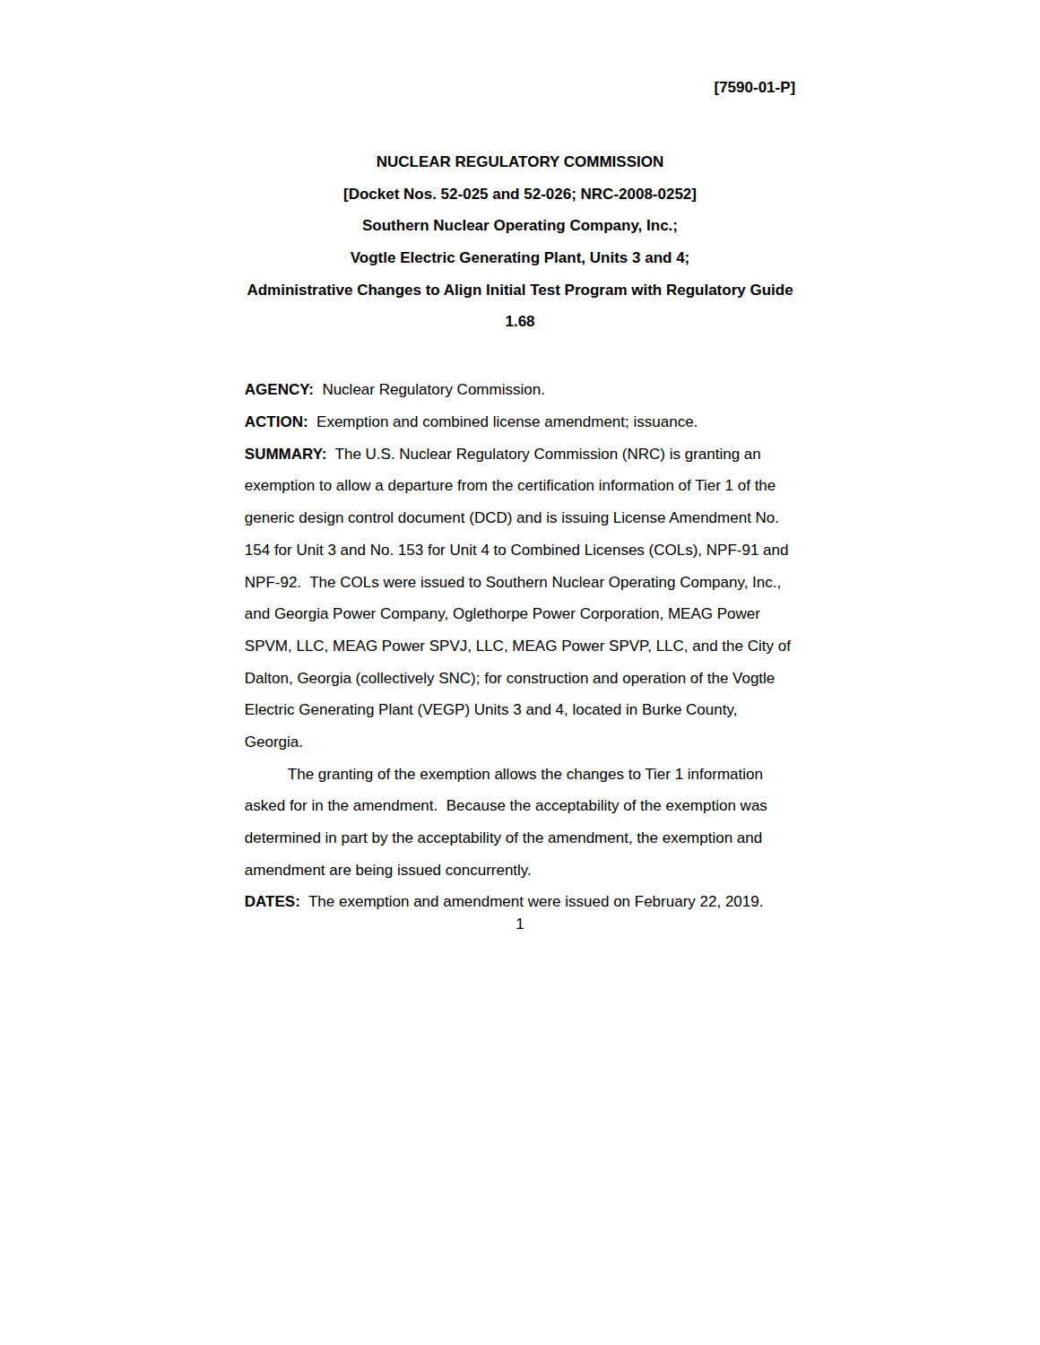[7590-01-P]
NUCLEAR REGULATORY COMMISSION
[Docket Nos. 52-025 and 52-026; NRC-2008-0252]
Southern Nuclear Operating Company, Inc.;
Vogtle Electric Generating Plant, Units 3 and 4;
Administrative Changes to Align Initial Test Program with Regulatory Guide 1.68
AGENCY: Nuclear Regulatory Commission.
ACTION: Exemption and combined license amendment; issuance.
SUMMARY: The U.S. Nuclear Regulatory Commission (NRC) is granting an exemption to allow a departure from the certification information of Tier 1 of the generic design control document (DCD) and is issuing License Amendment No. 154 for Unit 3 and No. 153 for Unit 4 to Combined Licenses (COLs), NPF-91 and NPF-92. The COLs were issued to Southern Nuclear Operating Company, Inc., and Georgia Power Company, Oglethorpe Power Corporation, MEAG Power SPVM, LLC, MEAG Power SPVJ, LLC, MEAG Power SPVP, LLC, and the City of Dalton, Georgia (collectively SNC); for construction and operation of the Vogtle Electric Generating Plant (VEGP) Units 3 and 4, located in Burke County, Georgia.
The granting of the exemption allows the changes to Tier 1 information asked for in the amendment. Because the acceptability of the exemption was determined in part by the acceptability of the amendment, the exemption and amendment are being issued concurrently.
DATES: The exemption and amendment were issued on February 22, 2019.
1